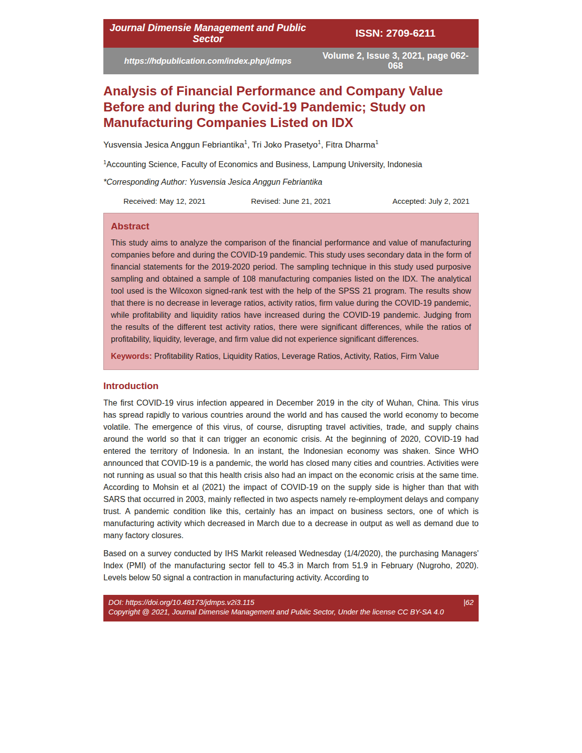| Journal Dimensie Management and Public Sector | ISSN: 2709-6211 |
| https://hdpublication.com/index.php/jdmps | Volume 2, Issue 3, 2021, page 062-068 |
Analysis of Financial Performance and Company Value Before and during the Covid-19 Pandemic; Study on Manufacturing Companies Listed on IDX
Yusvensia Jesica Anggun Febriantika1, Tri Joko Prasetyo1, Fitra Dharma1
1Accounting Science, Faculty of Economics and Business, Lampung University, Indonesia
*Corresponding Author: Yusvensia Jesica Anggun Febriantika
| Received: May 12, 2021 | Revised: June 21, 2021 | Accepted: July 2, 2021 |
Abstract
This study aims to analyze the comparison of the financial performance and value of manufacturing companies before and during the COVID-19 pandemic. This study uses secondary data in the form of financial statements for the 2019-2020 period. The sampling technique in this study used purposive sampling and obtained a sample of 108 manufacturing companies listed on the IDX. The analytical tool used is the Wilcoxon signed-rank test with the help of the SPSS 21 program. The results show that there is no decrease in leverage ratios, activity ratios, firm value during the COVID-19 pandemic, while profitability and liquidity ratios have increased during the COVID-19 pandemic. Judging from the results of the different test activity ratios, there were significant differences, while the ratios of profitability, liquidity, leverage, and firm value did not experience significant differences.
Keywords: Profitability Ratios, Liquidity Ratios, Leverage Ratios, Activity, Ratios, Firm Value
Introduction
The first COVID-19 virus infection appeared in December 2019 in the city of Wuhan, China. This virus has spread rapidly to various countries around the world and has caused the world economy to become volatile. The emergence of this virus, of course, disrupting travel activities, trade, and supply chains around the world so that it can trigger an economic crisis. At the beginning of 2020, COVID-19 had entered the territory of Indonesia. In an instant, the Indonesian economy was shaken. Since WHO announced that COVID-19 is a pandemic, the world has closed many cities and countries. Activities were not running as usual so that this health crisis also had an impact on the economic crisis at the same time. According to Mohsin et al (2021) the impact of COVID-19 on the supply side is higher than that with SARS that occurred in 2003, mainly reflected in two aspects namely re-employment delays and company trust. A pandemic condition like this, certainly has an impact on business sectors, one of which is manufacturing activity which decreased in March due to a decrease in output as well as demand due to many factory closures.
Based on a survey conducted by IHS Markit released Wednesday (1/4/2020), the purchasing Managers' Index (PMI) of the manufacturing sector fell to 45.3 in March from 51.9 in February (Nugroho, 2020). Levels below 50 signal a contraction in manufacturing activity. According to
|62 DOI: https://doi.org/10.48173/jdmps.v2i3.115 Copyright @ 2021, Journal Dimensie Management and Public Sector, Under the license CC BY-SA 4.0